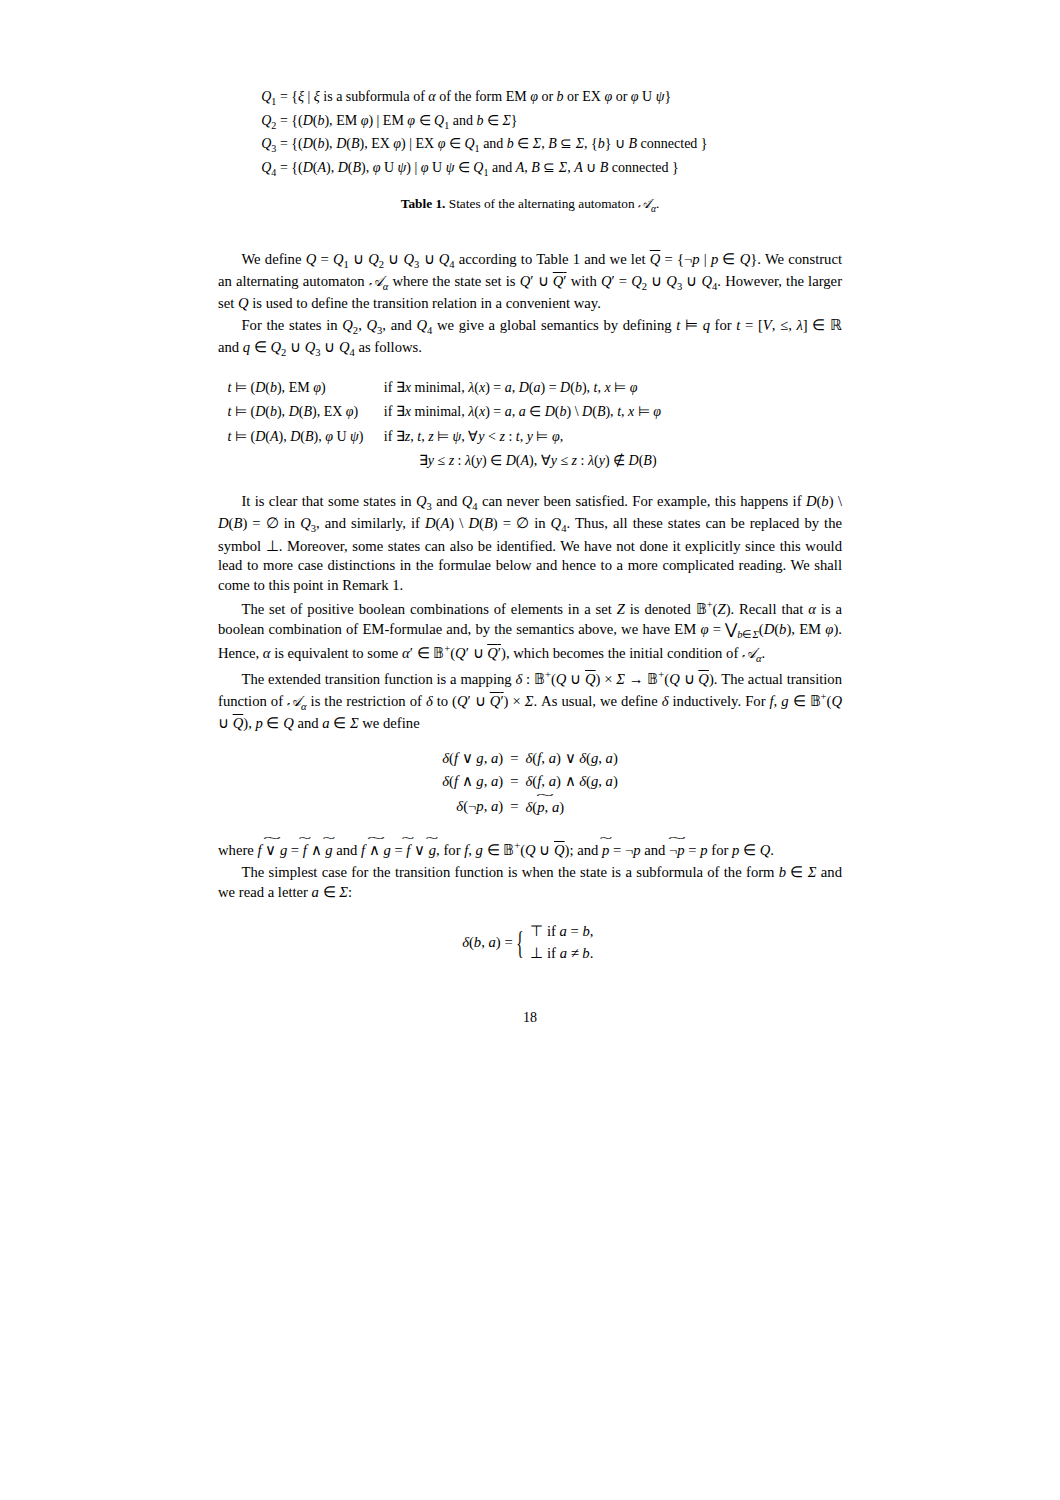Q1 = {ξ | ξ is a subformula of α of the form EM φ or b or EX φ or φ U ψ}
Q2 = {(D(b), EM φ) | EM φ ∈ Q1 and b ∈ Σ}
Q3 = {(D(b), D(B), EX φ) | EX φ ∈ Q1 and b ∈ Σ, B ⊆ Σ, {b} ∪ B connected }
Q4 = {(D(A), D(B), φ U ψ) | φ U ψ ∈ Q1 and A, B ⊆ Σ, A ∪ B connected }
Table 1. States of the alternating automaton 𝒜α.
We define Q = Q1 ∪ Q2 ∪ Q3 ∪ Q4 according to Table 1 and we let Q = {¬p | p ∈ Q}. We construct an alternating automaton 𝒜α where the state set is Q′ ∪ Q′ with Q′ = Q2 ∪ Q3 ∪ Q4. However, the larger set Q is used to define the transition relation in a convenient way.
For the states in Q2, Q3, and Q4 we give a global semantics by defining t ⊨ q for t = [V, ≤, λ] ∈ ℝ and q ∈ Q2 ∪ Q3 ∪ Q4 as follows.
| t ⊨ ( D ( b ), EM φ ) | if ∃ x minimal, λ ( x ) = a , D ( a ) = D ( b ), t , x ⊨ φ |
| t ⊨ ( D ( b ), D ( B ), EX φ ) | if ∃ x minimal, λ ( x ) = a , a ∈ D ( b ) \ D ( B ), t , x ⊨ φ |
| t ⊨ ( D ( A ), D ( B ), φ U ψ ) | if ∃ z , t , z ⊨ ψ , ∀ y < z : t , y ⊨ φ , |
| | ∃ y ≤ z : λ ( y ) ∈ D ( A ), ∀ y ≤ z : λ ( y ) ∉ D ( B ) |
It is clear that some states in Q3 and Q4 can never been satisfied. For example, this happens if D(b) \ D(B) = ∅ in Q3, and similarly, if D(A) \ D(B) = ∅ in Q4. Thus, all these states can be replaced by the symbol ⊥. Moreover, some states can also be identified. We have not done it explicitly since this would lead to more case distinctions in the formulae below and hence to a more complicated reading. We shall come to this point in Remark 1.
The set of positive boolean combinations of elements in a set Z is denoted 𝔹+(Z). Recall that α is a boolean combination of EM-formulae and, by the semantics above, we have EM φ = ⋁b∈Σ(D(b), EM φ). Hence, α is equivalent to some α′ ∈ 𝔹+(Q′ ∪ Q′), which becomes the initial condition of 𝒜α.
The extended transition function is a mapping δ : 𝔹+(Q ∪ Q) × Σ → 𝔹+(Q ∪ Q). The actual transition function of 𝒜α is the restriction of δ to (Q′ ∪ Q′) × Σ. As usual, we define δ inductively. For f, g ∈ 𝔹+(Q ∪ Q), p ∈ Q and a ∈ Σ we define
| δ ( f ∨ g , a ) | = | δ ( f , a ) ∨ δ ( g , a ) |
| δ ( f ∧ g , a ) | = | δ ( f , a ) ∧ δ ( g , a ) |
| δ (¬ p , a ) | = | δ ( p , a ) |
where f ∨ g = f ∧ g and f ∧ g = f ∨ g, for f, g ∈ 𝔹+(Q ∪ Q); and p = ¬p and ¬p = p for p ∈ Q.
The simplest case for the transition function is when the state is a subformula of the form b ∈ Σ and we read a letter a ∈ Σ:
δ(b, a) = {
| ⊤ | if a = b , |
| ⊥ | if a ≠ b . |
18